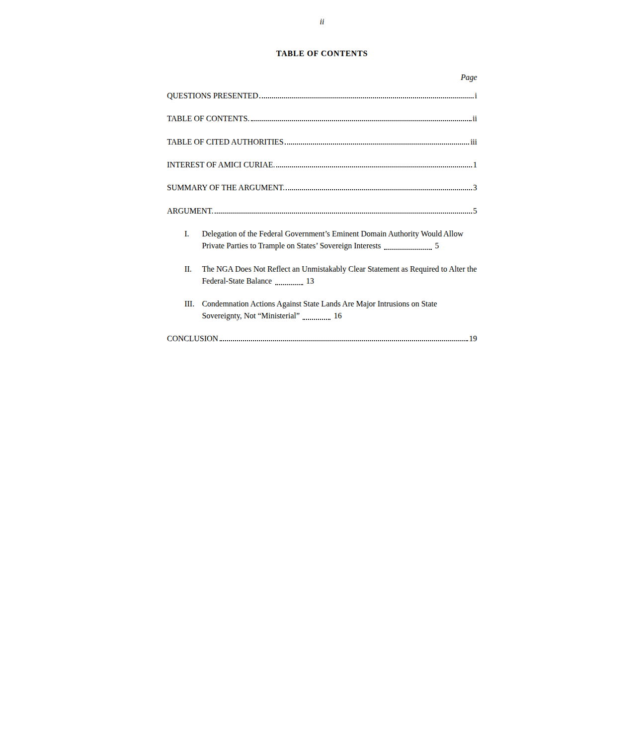ii
TABLE OF CONTENTS
Page
QUESTIONS PRESENTED i
TABLE OF CONTENTS. ii
TABLE OF CITED AUTHORITIES iii
INTEREST OF AMICI CURIAE. 1
SUMMARY OF THE ARGUMENT. 3
ARGUMENT. 5
I.
Delegation of the Federal Government’s Eminent Domain Authority Would Allow Private Parties to Trample on States’ Sovereign Interests 5
II.
The NGA Does Not Reflect an Unmistakably Clear Statement as Required to Alter the Federal-State Balance 13
III.
Condemnation Actions Against State Lands Are Major Intrusions on State Sovereignty, Not “Ministerial” 16
CONCLUSION 19